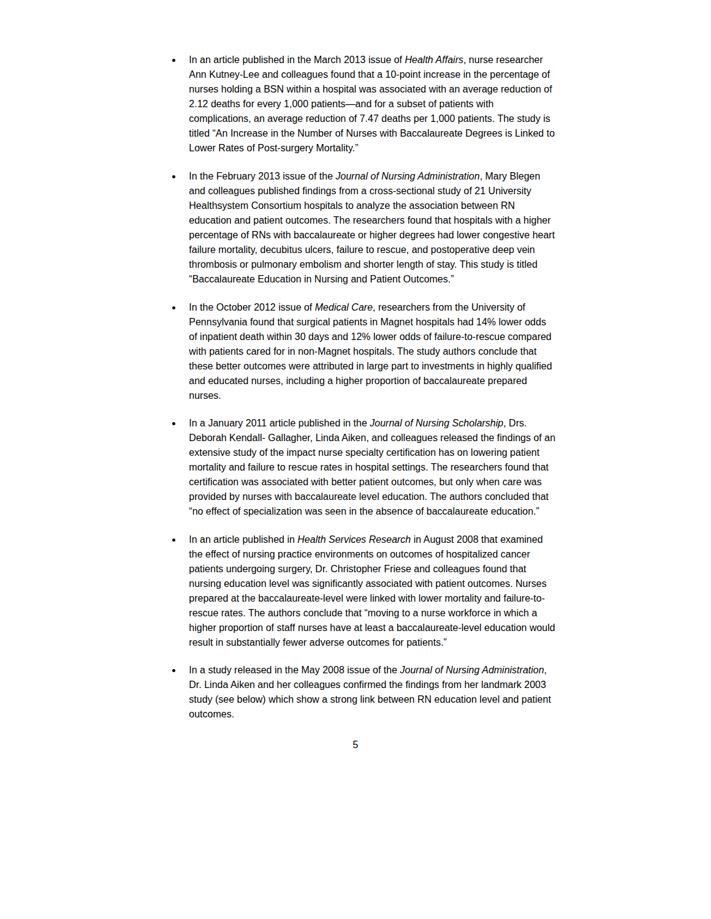In an article published in the March 2013 issue of Health Affairs, nurse researcher Ann Kutney-Lee and colleagues found that a 10-point increase in the percentage of nurses holding a BSN within a hospital was associated with an average reduction of 2.12 deaths for every 1,000 patients—and for a subset of patients with complications, an average reduction of 7.47 deaths per 1,000 patients. The study is titled “An Increase in the Number of Nurses with Baccalaureate Degrees is Linked to Lower Rates of Post-surgery Mortality.”
In the February 2013 issue of the Journal of Nursing Administration, Mary Blegen and colleagues published findings from a cross-sectional study of 21 University Healthsystem Consortium hospitals to analyze the association between RN education and patient outcomes. The researchers found that hospitals with a higher percentage of RNs with baccalaureate or higher degrees had lower congestive heart failure mortality, decubitus ulcers, failure to rescue, and postoperative deep vein thrombosis or pulmonary embolism and shorter length of stay. This study is titled “Baccalaureate Education in Nursing and Patient Outcomes.”
In the October 2012 issue of Medical Care, researchers from the University of Pennsylvania found that surgical patients in Magnet hospitals had 14% lower odds of inpatient death within 30 days and 12% lower odds of failure-to-rescue compared with patients cared for in non-Magnet hospitals. The study authors conclude that these better outcomes were attributed in large part to investments in highly qualified and educated nurses, including a higher proportion of baccalaureate prepared nurses.
In a January 2011 article published in the Journal of Nursing Scholarship, Drs. Deborah Kendall- Gallagher, Linda Aiken, and colleagues released the findings of an extensive study of the impact nurse specialty certification has on lowering patient mortality and failure to rescue rates in hospital settings. The researchers found that certification was associated with better patient outcomes, but only when care was provided by nurses with baccalaureate level education. The authors concluded that “no effect of specialization was seen in the absence of baccalaureate education.”
In an article published in Health Services Research in August 2008 that examined the effect of nursing practice environments on outcomes of hospitalized cancer patients undergoing surgery, Dr. Christopher Friese and colleagues found that nursing education level was significantly associated with patient outcomes. Nurses prepared at the baccalaureate-level were linked with lower mortality and failure-to-rescue rates. The authors conclude that “moving to a nurse workforce in which a higher proportion of staff nurses have at least a baccalaureate-level education would result in substantially fewer adverse outcomes for patients.”
In a study released in the May 2008 issue of the Journal of Nursing Administration, Dr. Linda Aiken and her colleagues confirmed the findings from her landmark 2003 study (see below) which show a strong link between RN education level and patient outcomes.
5